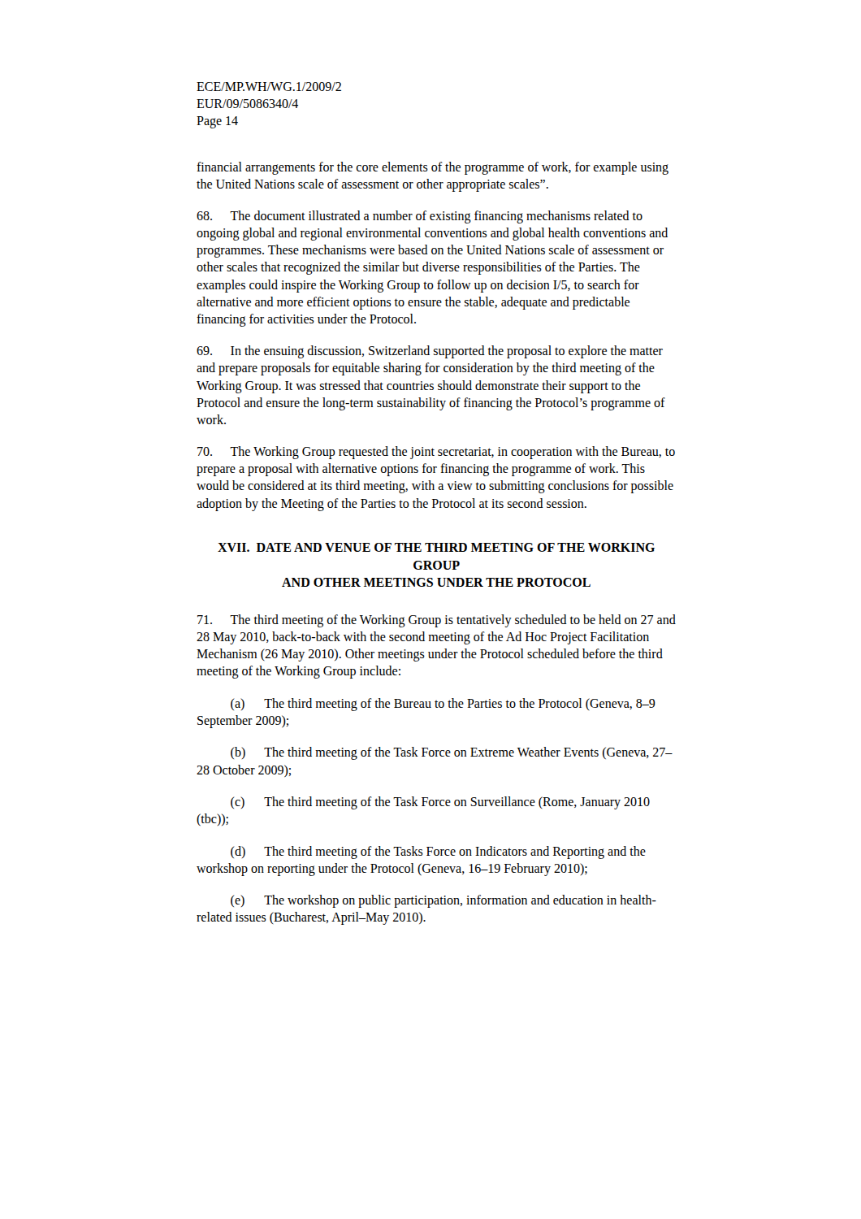ECE/MP.WH/WG.1/2009/2
EUR/09/5086340/4
Page 14
financial arrangements for the core elements of the programme of work, for example using the United Nations scale of assessment or other appropriate scales”.
68. The document illustrated a number of existing financing mechanisms related to ongoing global and regional environmental conventions and global health conventions and programmes. These mechanisms were based on the United Nations scale of assessment or other scales that recognized the similar but diverse responsibilities of the Parties. The examples could inspire the Working Group to follow up on decision I/5, to search for alternative and more efficient options to ensure the stable, adequate and predictable financing for activities under the Protocol.
69. In the ensuing discussion, Switzerland supported the proposal to explore the matter and prepare proposals for equitable sharing for consideration by the third meeting of the Working Group. It was stressed that countries should demonstrate their support to the Protocol and ensure the long-term sustainability of financing the Protocol’s programme of work.
70. The Working Group requested the joint secretariat, in cooperation with the Bureau, to prepare a proposal with alternative options for financing the programme of work. This would be considered at its third meeting, with a view to submitting conclusions for possible adoption by the Meeting of the Parties to the Protocol at its second session.
XVII. DATE AND VENUE OF THE THIRD MEETING OF THE WORKING GROUP AND OTHER MEETINGS UNDER THE PROTOCOL
71. The third meeting of the Working Group is tentatively scheduled to be held on 27 and 28 May 2010, back-to-back with the second meeting of the Ad Hoc Project Facilitation Mechanism (26 May 2010). Other meetings under the Protocol scheduled before the third meeting of the Working Group include:
(a) The third meeting of the Bureau to the Parties to the Protocol (Geneva, 8–9 September 2009);
(b) The third meeting of the Task Force on Extreme Weather Events (Geneva, 27–28 October 2009);
(c) The third meeting of the Task Force on Surveillance (Rome, January 2010 (tbc));
(d) The third meeting of the Tasks Force on Indicators and Reporting and the workshop on reporting under the Protocol (Geneva, 16–19 February 2010);
(e) The workshop on public participation, information and education in health-related issues (Bucharest, April–May 2010).